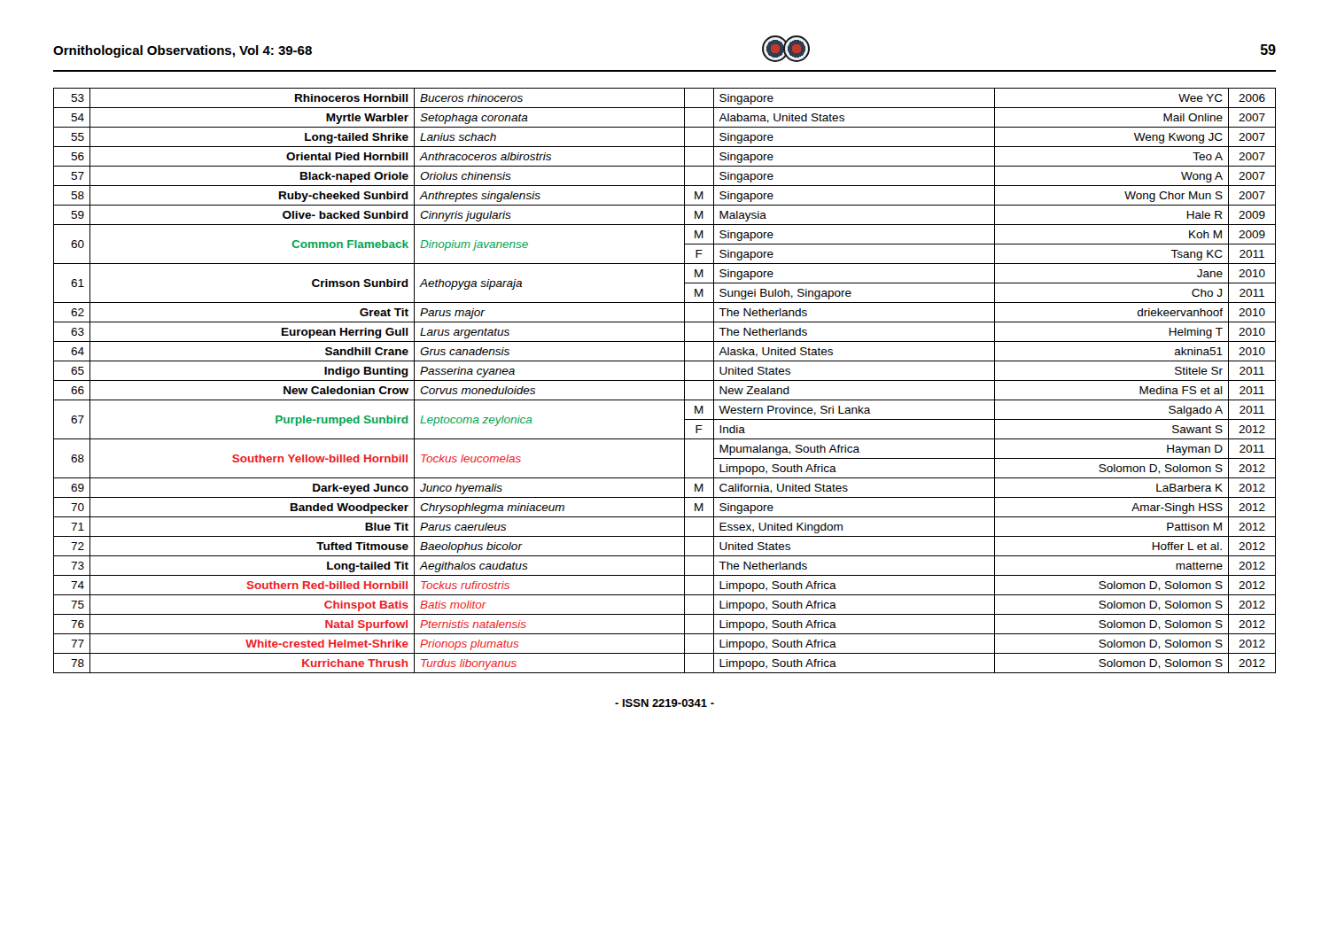Ornithological Observations, Vol 4: 39-68
59
| 53 | Rhinoceros Hornbill | Buceros rhinoceros | | Singapore | Wee YC | 2006 |
| 54 | Myrtle Warbler | Setophaga coronata | | Alabama, United States | Mail Online | 2007 |
| 55 | Long-tailed Shrike | Lanius schach | | Singapore | Weng Kwong JC | 2007 |
| 56 | Oriental Pied Hornbill | Anthracoceros albirostris | | Singapore | Teo A | 2007 |
| 57 | Black-naped Oriole | Oriolus chinensis | | Singapore | Wong A | 2007 |
| 58 | Ruby-cheeked Sunbird | Anthreptes singalensis | M | Singapore | Wong Chor Mun S | 2007 |
| 59 | Olive- backed Sunbird | Cinnyris jugularis | M | Malaysia | Hale R | 2009 |
| 60 | Common Flameback | Dinopium javanense | M | Singapore | Koh M | 2009 |
| F | Singapore | Tsang KC | 2011 |
| 61 | Crimson Sunbird | Aethopyga siparaja | M | Singapore | Jane | 2010 |
| M | Sungei Buloh, Singapore | Cho J | 2011 |
| 62 | Great Tit | Parus major | | The Netherlands | driekeervanhoof | 2010 |
| 63 | European Herring Gull | Larus argentatus | | The Netherlands | Helming T | 2010 |
| 64 | Sandhill Crane | Grus canadensis | | Alaska, United States | aknina51 | 2010 |
| 65 | Indigo Bunting | Passerina cyanea | | United States | Stitele Sr | 2011 |
| 66 | New Caledonian Crow | Corvus moneduloides | | New Zealand | Medina FS et al | 2011 |
| 67 | Purple-rumped Sunbird | Leptocoma zeylonica | M | Western Province, Sri Lanka | Salgado A | 2011 |
| F | India | Sawant S | 2012 |
| 68 | Southern Yellow-billed Hornbill | Tockus leucomelas | | Mpumalanga, South Africa | Hayman D | 2011 |
| Limpopo, South Africa | Solomon D, Solomon S | 2012 |
| 69 | Dark-eyed Junco | Junco hyemalis | M | California, United States | LaBarbera K | 2012 |
| 70 | Banded Woodpecker | Chrysophlegma miniaceum | M | Singapore | Amar-Singh HSS | 2012 |
| 71 | Blue Tit | Parus caeruleus | | Essex, United Kingdom | Pattison M | 2012 |
| 72 | Tufted Titmouse | Baeolophus bicolor | | United States | Hoffer L et al. | 2012 |
| 73 | Long-tailed Tit | Aegithalos caudatus | | The Netherlands | matterne | 2012 |
| 74 | Southern Red-billed Hornbill | Tockus rufirostris | | Limpopo, South Africa | Solomon D, Solomon S | 2012 |
| 75 | Chinspot Batis | Batis molitor | | Limpopo, South Africa | Solomon D, Solomon S | 2012 |
| 76 | Natal Spurfowl | Pternistis natalensis | | Limpopo, South Africa | Solomon D, Solomon S | 2012 |
| 77 | White-crested Helmet-Shrike | Prionops plumatus | | Limpopo, South Africa | Solomon D, Solomon S | 2012 |
| 78 | Kurrichane Thrush | Turdus libonyanus | | Limpopo, South Africa | Solomon D, Solomon S | 2012 |
- ISSN 2219-0341 -